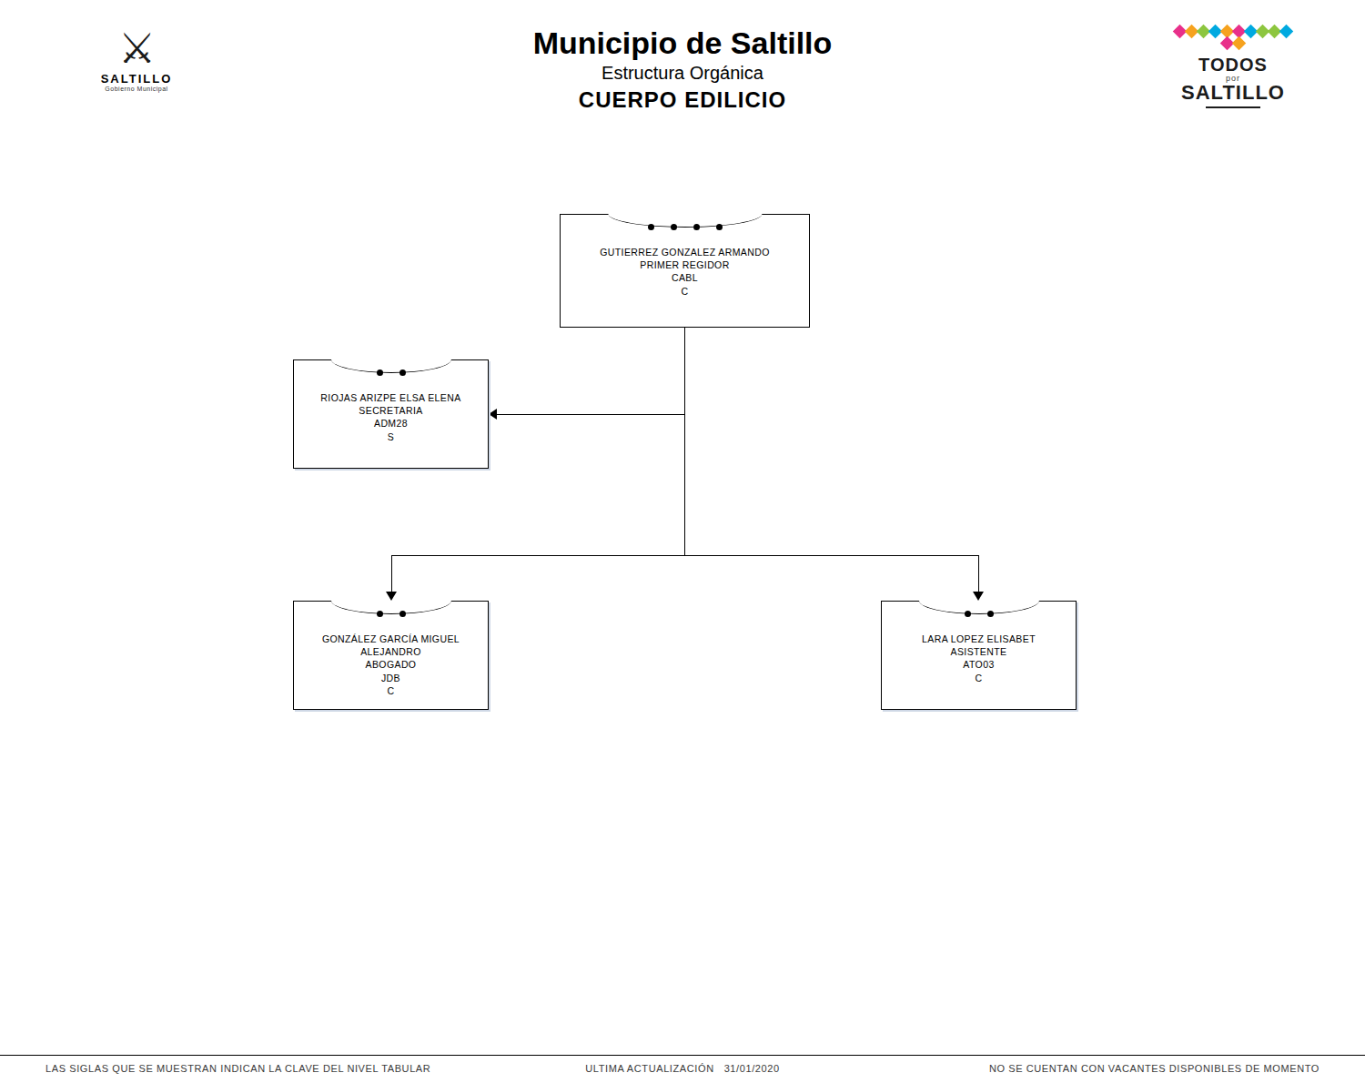⚔
SALTILLO
Gobierno Municipal
Municipio de Saltillo
Estructura Orgánica
CUERPO EDILICIO
TODOS
por
SALTILLO
GUTIERREZ GONZALEZ ARMANDO
PRIMER REGIDOR
CABL
C
RIOJAS ARIZPE ELSA ELENA
SECRETARIA
ADM28
S
GONZÁLEZ GARCÍA MIGUEL ALEJANDRO
ABOGADO
JDB
C
LARA LOPEZ ELISABET
ASISTENTE
ATO03
C
LAS SIGLAS QUE SE MUESTRAN INDICAN LA CLAVE DEL NIVEL TABULAR
ULTIMA ACTUALIZACIÓN 31/01/2020
NO SE CUENTAN CON VACANTES DISPONIBLES DE MOMENTO